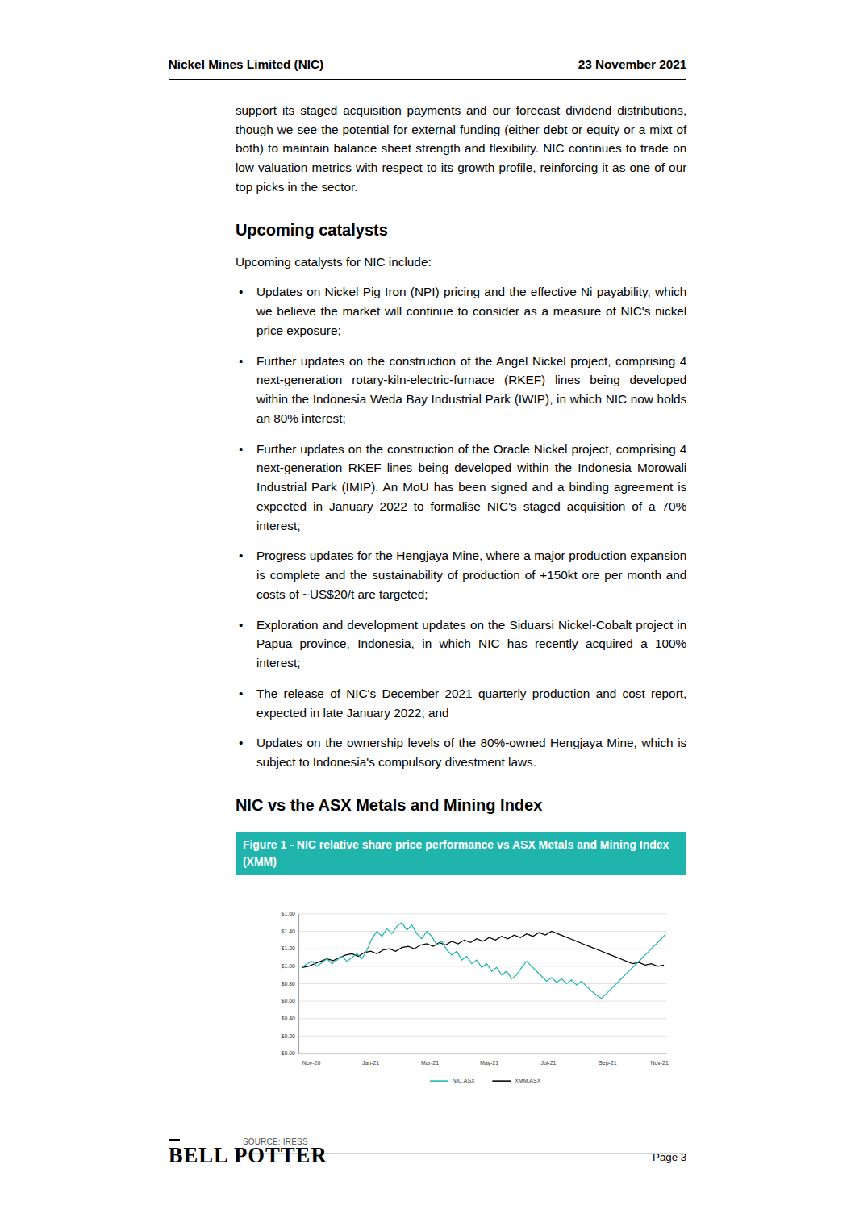Nickel Mines Limited (NIC)
23 November 2021
support its staged acquisition payments and our forecast dividend distributions, though we see the potential for external funding (either debt or equity or a mixt of both) to maintain balance sheet strength and flexibility. NIC continues to trade on low valuation metrics with respect to its growth profile, reinforcing it as one of our top picks in the sector.
Upcoming catalysts
Upcoming catalysts for NIC include:
Updates on Nickel Pig Iron (NPI) pricing and the effective Ni payability, which we believe the market will continue to consider as a measure of NIC's nickel price exposure;
Further updates on the construction of the Angel Nickel project, comprising 4 next-generation rotary-kiln-electric-furnace (RKEF) lines being developed within the Indonesia Weda Bay Industrial Park (IWIP), in which NIC now holds an 80% interest;
Further updates on the construction of the Oracle Nickel project, comprising 4 next-generation RKEF lines being developed within the Indonesia Morowali Industrial Park (IMIP). An MoU has been signed and a binding agreement is expected in January 2022 to formalise NIC's staged acquisition of a 70% interest;
Progress updates for the Hengjaya Mine, where a major production expansion is complete and the sustainability of production of +150kt ore per month and costs of ~US$20/t are targeted;
Exploration and development updates on the Siduarsi Nickel-Cobalt project in Papua province, Indonesia, in which NIC has recently acquired a 100% interest;
The release of NIC's December 2021 quarterly production and cost report, expected in late January 2022; and
Updates on the ownership levels of the 80%-owned Hengjaya Mine, which is subject to Indonesia's compulsory divestment laws.
NIC vs the ASX Metals and Mining Index
Figure 1 - NIC relative share price performance vs ASX Metals and Mining Index (XMM)
$1.60 $1.40 $1.20 $1.00 $0.80 $0.60 $0.40 $0.20 $0.00 Nov-20 Jan-21 Mar-21 May-21 Jul-21 Sep-21 Nov-21 NIC.ASX XMM.ASX
SOURCE: IRESS
BELL POTTER
Page 3